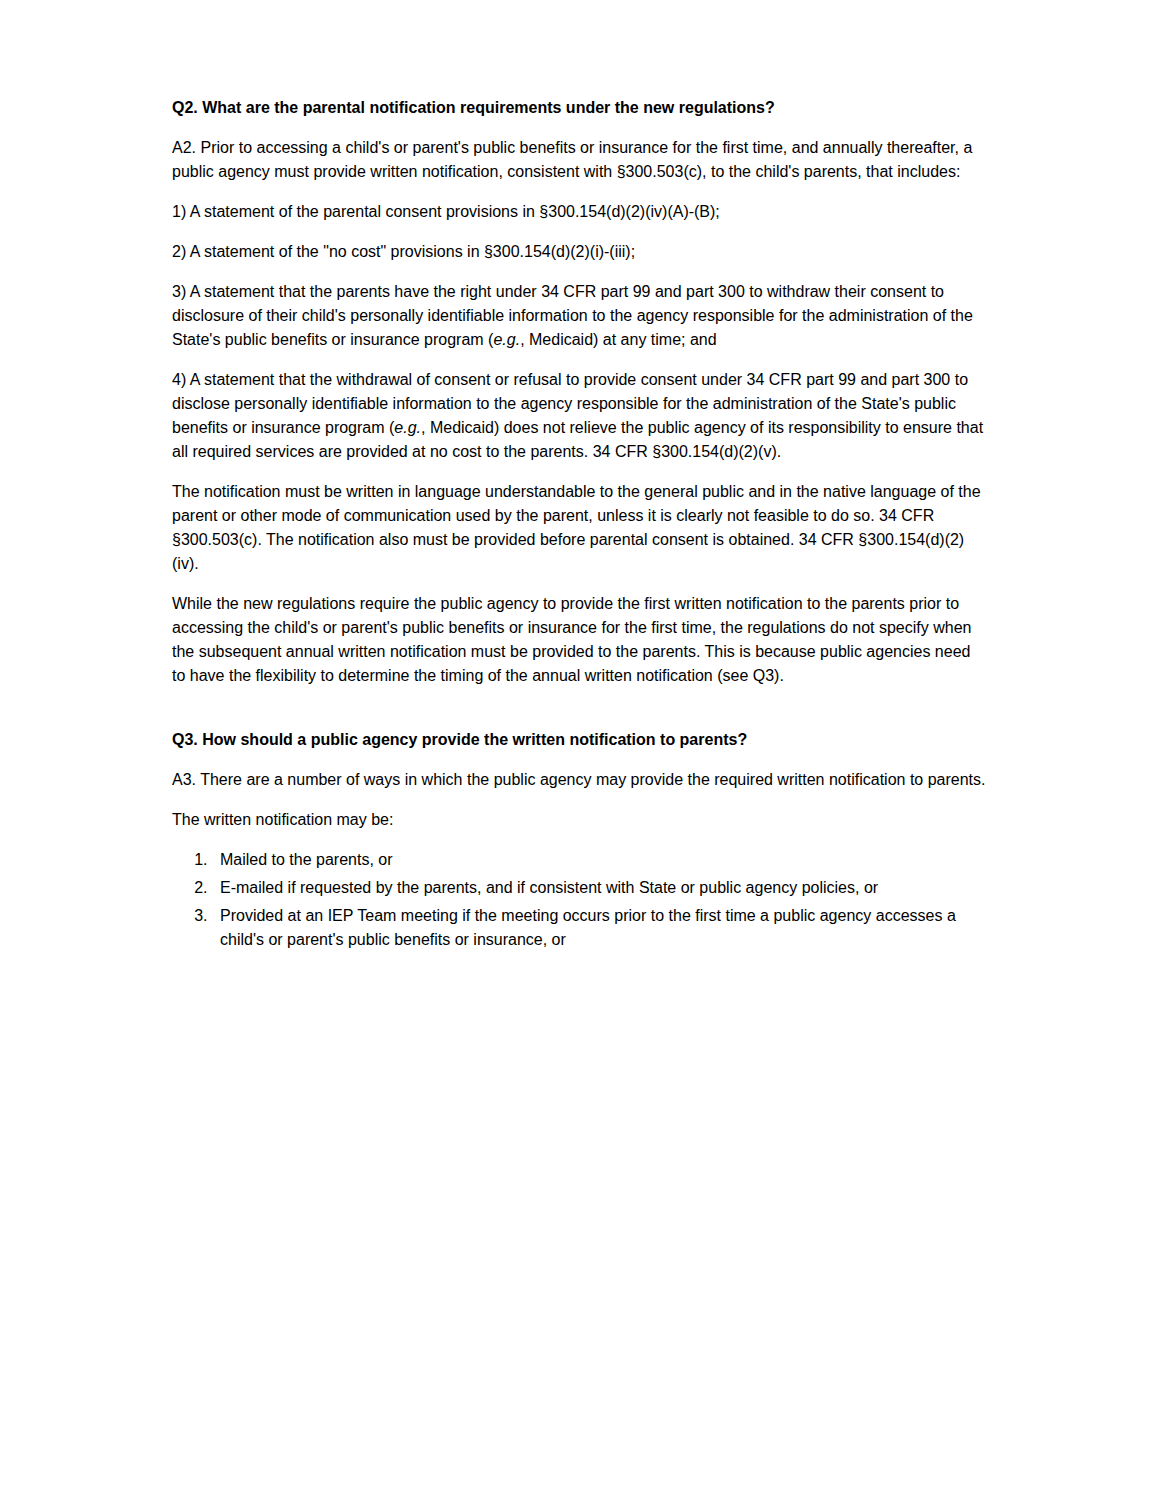Q2. What are the parental notification requirements under the new regulations?
A2. Prior to accessing a child's or parent's public benefits or insurance for the first time, and annually thereafter, a public agency must provide written notification, consistent with §300.503(c), to the child's parents, that includes:
1) A statement of the parental consent provisions in §300.154(d)(2)(iv)(A)-(B);
2) A statement of the "no cost" provisions in §300.154(d)(2)(i)-(iii);
3) A statement that the parents have the right under 34 CFR part 99 and part 300 to withdraw their consent to disclosure of their child's personally identifiable information to the agency responsible for the administration of the State's public benefits or insurance program (e.g., Medicaid) at any time; and
4) A statement that the withdrawal of consent or refusal to provide consent under 34 CFR part 99 and part 300 to disclose personally identifiable information to the agency responsible for the administration of the State's public benefits or insurance program (e.g., Medicaid) does not relieve the public agency of its responsibility to ensure that all required services are provided at no cost to the parents. 34 CFR §300.154(d)(2)(v).
The notification must be written in language understandable to the general public and in the native language of the parent or other mode of communication used by the parent, unless it is clearly not feasible to do so. 34 CFR §300.503(c). The notification also must be provided before parental consent is obtained. 34 CFR §300.154(d)(2)(iv).
While the new regulations require the public agency to provide the first written notification to the parents prior to accessing the child's or parent's public benefits or insurance for the first time, the regulations do not specify when the subsequent annual written notification must be provided to the parents. This is because public agencies need to have the flexibility to determine the timing of the annual written notification (see Q3).
Q3. How should a public agency provide the written notification to parents?
A3. There are a number of ways in which the public agency may provide the required written notification to parents.
The written notification may be:
Mailed to the parents, or
E-mailed if requested by the parents, and if consistent with State or public agency policies, or
Provided at an IEP Team meeting if the meeting occurs prior to the first time a public agency accesses a child's or parent's public benefits or insurance, or